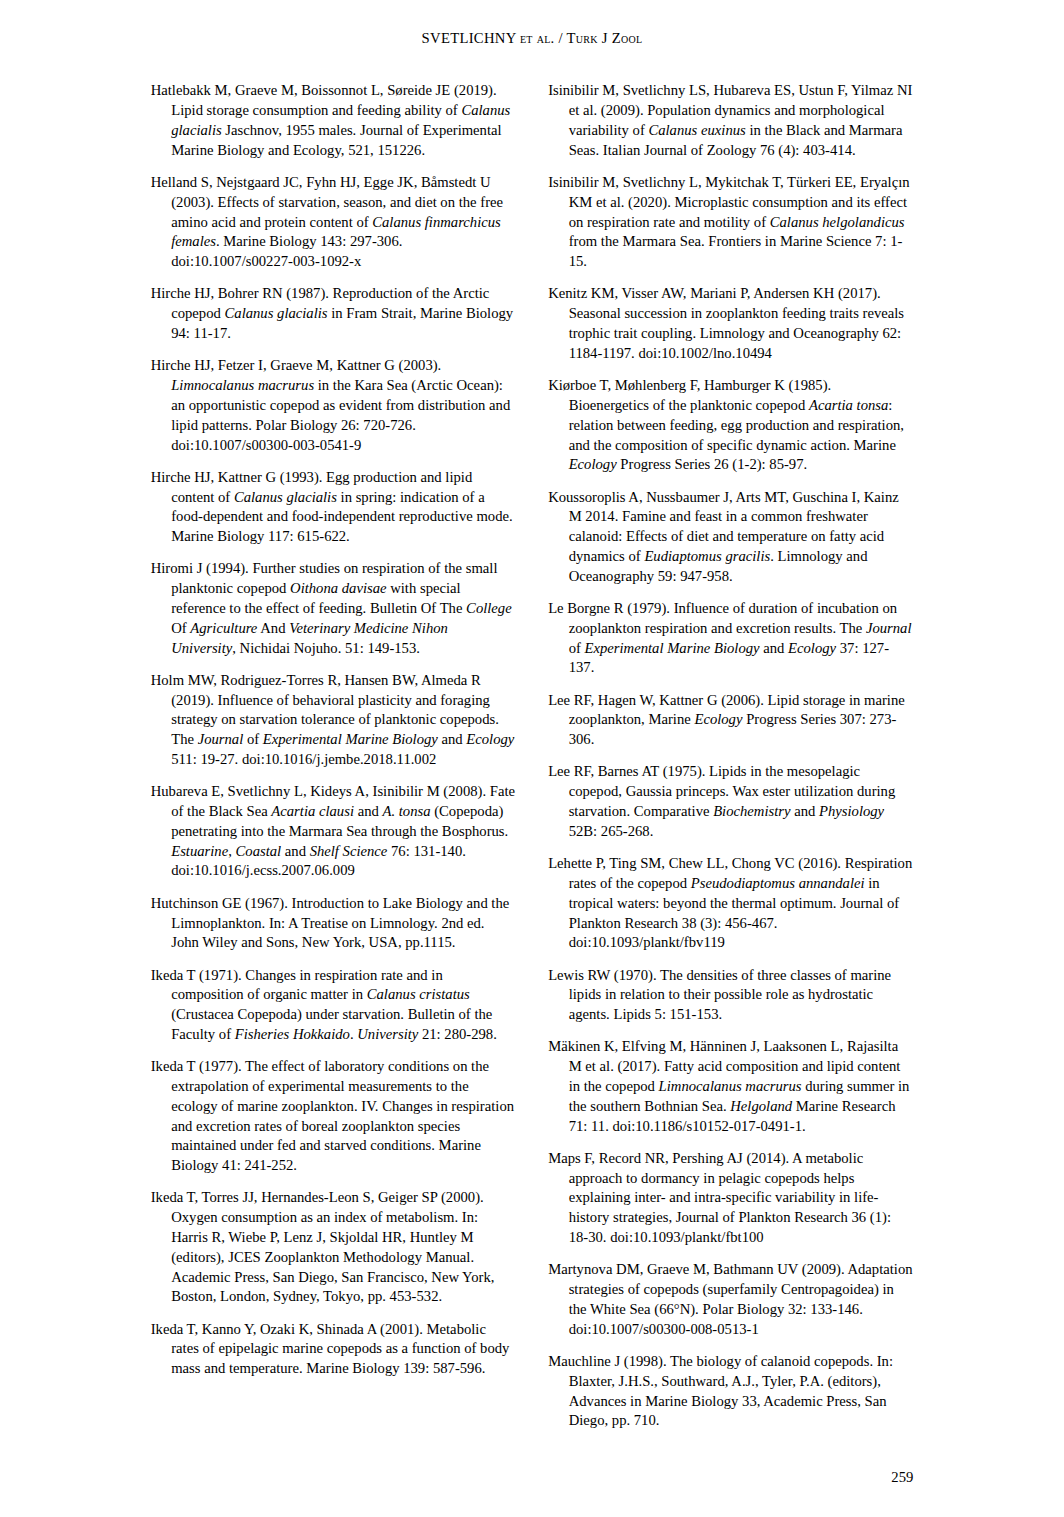SVETLICHNY et al. / Turk J Zool
Hatlebakk M, Graeve M, Boissonnot L, Søreide JE (2019). Lipid storage consumption and feeding ability of Calanus glacialis Jaschnov, 1955 males. Journal of Experimental Marine Biology and Ecology, 521, 151226.
Helland S, Nejstgaard JC, Fyhn HJ, Egge JK, Båmstedt U (2003). Effects of starvation, season, and diet on the free amino acid and protein content of Calanus finmarchicus females. Marine Biology 143: 297-306. doi:10.1007/s00227-003-1092-x
Hirche HJ, Bohrer RN (1987). Reproduction of the Arctic copepod Calanus glacialis in Fram Strait, Marine Biology 94: 11-17.
Hirche HJ, Fetzer I, Graeve M, Kattner G (2003). Limnocalanus macrurus in the Kara Sea (Arctic Ocean): an opportunistic copepod as evident from distribution and lipid patterns. Polar Biology 26: 720-726. doi:10.1007/s00300-003-0541-9
Hirche HJ, Kattner G (1993). Egg production and lipid content of Calanus glacialis in spring: indication of a food-dependent and food-independent reproductive mode. Marine Biology 117: 615-622.
Hiromi J (1994). Further studies on respiration of the small planktonic copepod Oithona davisae with special reference to the effect of feeding. Bulletin Of The College Of Agriculture And Veterinary Medicine Nihon University, Nichidai Nojuho. 51: 149-153.
Holm MW, Rodriguez-Torres R, Hansen BW, Almeda R (2019). Influence of behavioral plasticity and foraging strategy on starvation tolerance of planktonic copepods. The Journal of Experimental Marine Biology and Ecology 511: 19-27. doi:10.1016/j.jembe.2018.11.002
Hubareva E, Svetlichny L, Kideys A, Isinibilir M (2008). Fate of the Black Sea Acartia clausi and A. tonsa (Copepoda) penetrating into the Marmara Sea through the Bosphorus. Estuarine, Coastal and Shelf Science 76: 131-140. doi:10.1016/j.ecss.2007.06.009
Hutchinson GE (1967). Introduction to Lake Biology and the Limnoplankton. In: A Treatise on Limnology. 2nd ed. John Wiley and Sons, New York, USA, pp.1115.
Ikeda T (1971). Changes in respiration rate and in composition of organic matter in Calanus cristatus (Crustacea Copepoda) under starvation. Bulletin of the Faculty of Fisheries Hokkaido. University 21: 280-298.
Ikeda T (1977). The effect of laboratory conditions on the extrapolation of experimental measurements to the ecology of marine zooplankton. IV. Changes in respiration and excretion rates of boreal zooplankton species maintained under fed and starved conditions. Marine Biology 41: 241-252.
Ikeda T, Torres JJ, Hernandes-Leon S, Geiger SP (2000). Oxygen consumption as an index of metabolism. In: Harris R, Wiebe P, Lenz J, Skjoldal HR, Huntley M (editors), JCES Zooplankton Methodology Manual. Academic Press, San Diego, San Francisco, New York, Boston, London, Sydney, Tokyo, pp. 453-532.
Ikeda T, Kanno Y, Ozaki K, Shinada A (2001). Metabolic rates of epipelagic marine copepods as a function of body mass and temperature. Marine Biology 139: 587-596.
Isinibilir M, Svetlichny LS, Hubareva ES, Ustun F, Yilmaz NI et al. (2009). Population dynamics and morphological variability of Calanus euxinus in the Black and Marmara Seas. Italian Journal of Zoology 76 (4): 403-414.
Isinibilir M, Svetlichny L, Mykitchak T, Türkeri EE, Eryalçın KM et al. (2020). Microplastic consumption and its effect on respiration rate and motility of Calanus helgolandicus from the Marmara Sea. Frontiers in Marine Science 7: 1-15.
Kenitz KM, Visser AW, Mariani P, Andersen KH (2017). Seasonal succession in zooplankton feeding traits reveals trophic trait coupling. Limnology and Oceanography 62: 1184-1197. doi:10.1002/lno.10494
Kiørboe T, Møhlenberg F, Hamburger K (1985). Bioenergetics of the planktonic copepod Acartia tonsa: relation between feeding, egg production and respiration, and the composition of specific dynamic action. Marine Ecology Progress Series 26 (1-2): 85-97.
Koussoroplis A, Nussbaumer J, Arts MT, Guschina I, Kainz M 2014. Famine and feast in a common freshwater calanoid: Effects of diet and temperature on fatty acid dynamics of Eudiaptomus gracilis. Limnology and Oceanography 59: 947-958.
Le Borgne R (1979). Influence of duration of incubation on zooplankton respiration and excretion results. The Journal of Experimental Marine Biology and Ecology 37: 127-137.
Lee RF, Hagen W, Kattner G (2006). Lipid storage in marine zooplankton, Marine Ecology Progress Series 307: 273-306.
Lee RF, Barnes AT (1975). Lipids in the mesopelagic copepod, Gaussia princeps. Wax ester utilization during starvation. Comparative Biochemistry and Physiology 52B: 265-268.
Lehette P, Ting SM, Chew LL, Chong VC (2016). Respiration rates of the copepod Pseudodiaptomus annandalei in tropical waters: beyond the thermal optimum. Journal of Plankton Research 38 (3): 456-467. doi:10.1093/plankt/fbv119
Lewis RW (1970). The densities of three classes of marine lipids in relation to their possible role as hydrostatic agents. Lipids 5: 151-153.
Mäkinen K, Elfving M, Hänninen J, Laaksonen L, Rajasilta M et al. (2017). Fatty acid composition and lipid content in the copepod Limnocalanus macrurus during summer in the southern Bothnian Sea. Helgoland Marine Research 71: 11. doi:10.1186/s10152-017-0491-1.
Maps F, Record NR, Pershing AJ (2014). A metabolic approach to dormancy in pelagic copepods helps explaining inter- and intra-specific variability in life-history strategies, Journal of Plankton Research 36 (1): 18-30. doi:10.1093/plankt/fbt100
Martynova DM, Graeve M, Bathmann UV (2009). Adaptation strategies of copepods (superfamily Centropagoidea) in the White Sea (66°N). Polar Biology 32: 133-146. doi:10.1007/s00300-008-0513-1
Mauchline J (1998). The biology of calanoid copepods. In: Blaxter, J.H.S., Southward, A.J., Tyler, P.A. (editors), Advances in Marine Biology 33, Academic Press, San Diego, pp. 710.
259